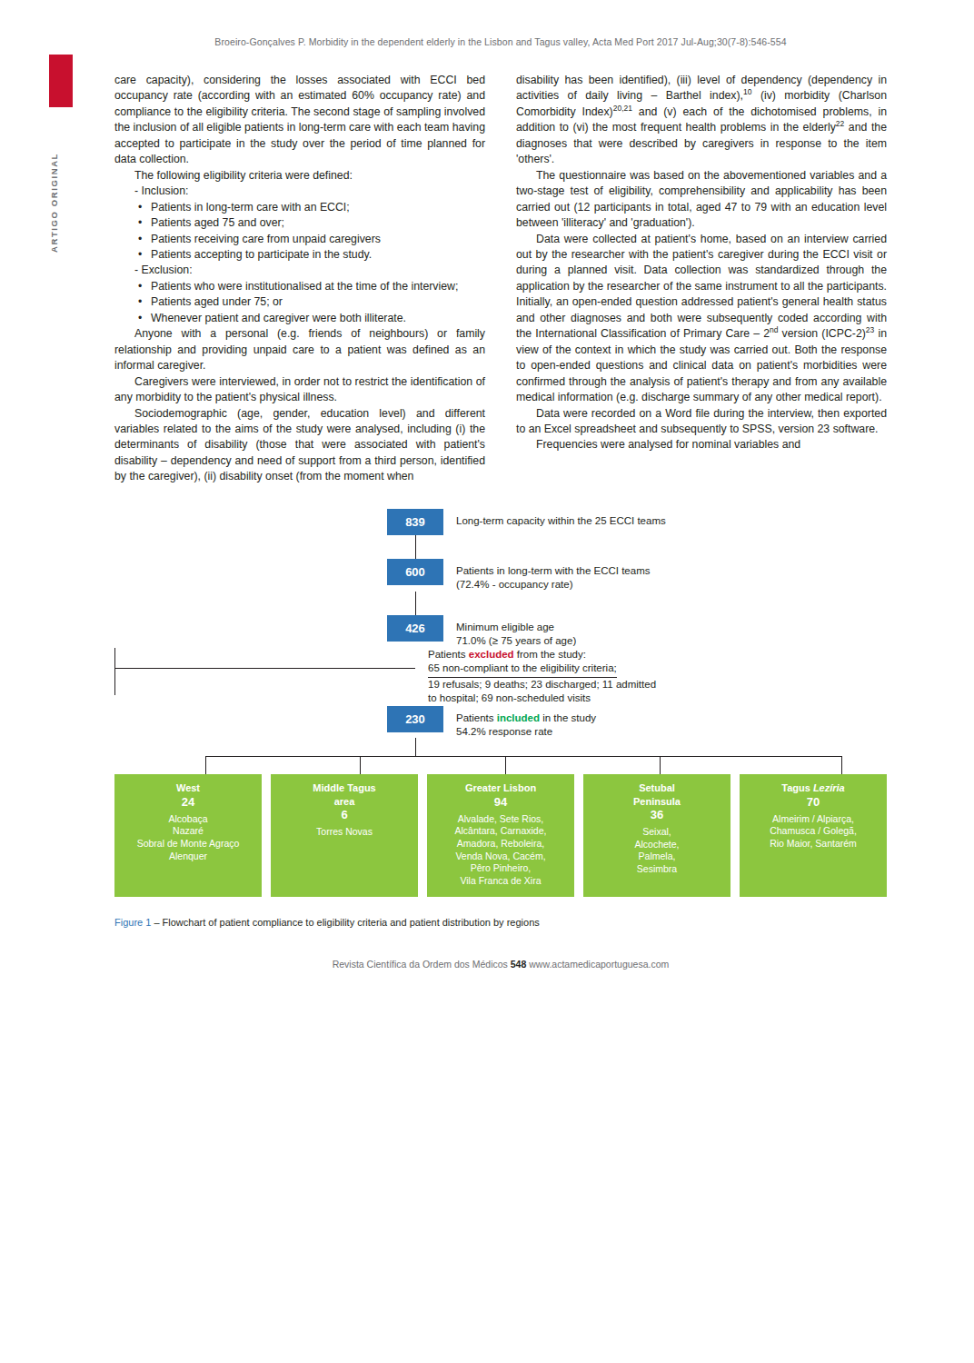ARTIGO ORIGINAL
Broeiro-Gonçalves P. Morbidity in the dependent elderly in the Lisbon and Tagus valley, Acta Med Port 2017 Jul-Aug;30(7-8):546-554
care capacity), considering the losses associated with ECCI bed occupancy rate (according with an estimated 60% occupancy rate) and compliance to the eligibility criteria. The second stage of sampling involved the inclusion of all eligible patients in long-term care with each team having accepted to participate in the study over the period of time planned for data collection.
The following eligibility criteria were defined:
- Inclusion:
Patients in long-term care with an ECCI;
Patients aged 75 and over;
Patients receiving care from unpaid caregivers
Patients accepting to participate in the study.
- Exclusion:
Patients who were institutionalised at the time of the interview;
Patients aged under 75; or
Whenever patient and caregiver were both illiterate.
Anyone with a personal (e.g. friends of neighbours) or family relationship and providing unpaid care to a patient was defined as an informal caregiver.
Caregivers were interviewed, in order not to restrict the identification of any morbidity to the patient's physical illness.
Sociodemographic (age, gender, education level) and different variables related to the aims of the study were analysed, including (i) the determinants of disability (those that were associated with patient's disability – dependency and need of support from a third person, identified by the caregiver), (ii) disability onset (from the moment when
disability has been identified), (iii) level of dependency (dependency in activities of daily living – Barthel index),10 (iv) morbidity (Charlson Comorbidity Index)20,21 and (v) each of the dichotomised problems, in addition to (vi) the most frequent health problems in the elderly22 and the diagnoses that were described by caregivers in response to the item 'others'.
The questionnaire was based on the abovementioned variables and a two-stage test of eligibility, comprehensibility and applicability has been carried out (12 participants in total, aged 47 to 79 with an education level between 'illiteracy' and 'graduation').
Data were collected at patient's home, based on an interview carried out by the researcher with the patient's caregiver during the ECCI visit or during a planned visit. Data collection was standardized through the application by the researcher of the same instrument to all the participants. Initially, an open-ended question addressed patient's general health status and other diagnoses and both were subsequently coded according with the International Classification of Primary Care – 2nd version (ICPC-2)23 in view of the context in which the study was carried out. Both the response to open-ended questions and clinical data on patient's morbidities were confirmed through the analysis of patient's therapy and from any available medical information (e.g. discharge summary of any other medical report).
Data were recorded on a Word file during the interview, then exported to an Excel spreadsheet and subsequently to SPSS, version 23 software.
Frequencies were analysed for nominal variables and
839
Long-term capacity within the 25 ECCI teams
600
Patients in long-term with the ECCI teams
(72.4% - occupancy rate)
426
Minimum eligible age
71.0% (≥ 75 years of age)
Patients excluded from the study:
65 non-compliant to the eligibility criteria;
19 refusals; 9 deaths; 23 discharged; 11 admitted
to hospital; 69 non-scheduled visits
230
Patients included in the study
54.2% response rate
West
24
Alcobaça
Nazaré
Sobral de Monte Agraço
Alenquer
Middle Tagus
area
6
Torres Novas
Greater Lisbon
94
Alvalade, Sete Rios,
Alcântara, Carnaxide,
Amadora, Reboleira,
Venda Nova, Cacém,
Pêro Pinheiro,
Vila Franca de Xira
Setubal
Peninsula
36
Seixal,
Alcochete,
Palmela,
Sesimbra
Tagus Lezíria
70
Almeirim / Alpiarça,
Chamusca / Golegã,
Rio Maior, Santarém
Figure 1 – Flowchart of patient compliance to eligibility criteria and patient distribution by regions
Revista Científica da Ordem dos Médicos 548 www.actamedicaportuguesa.com